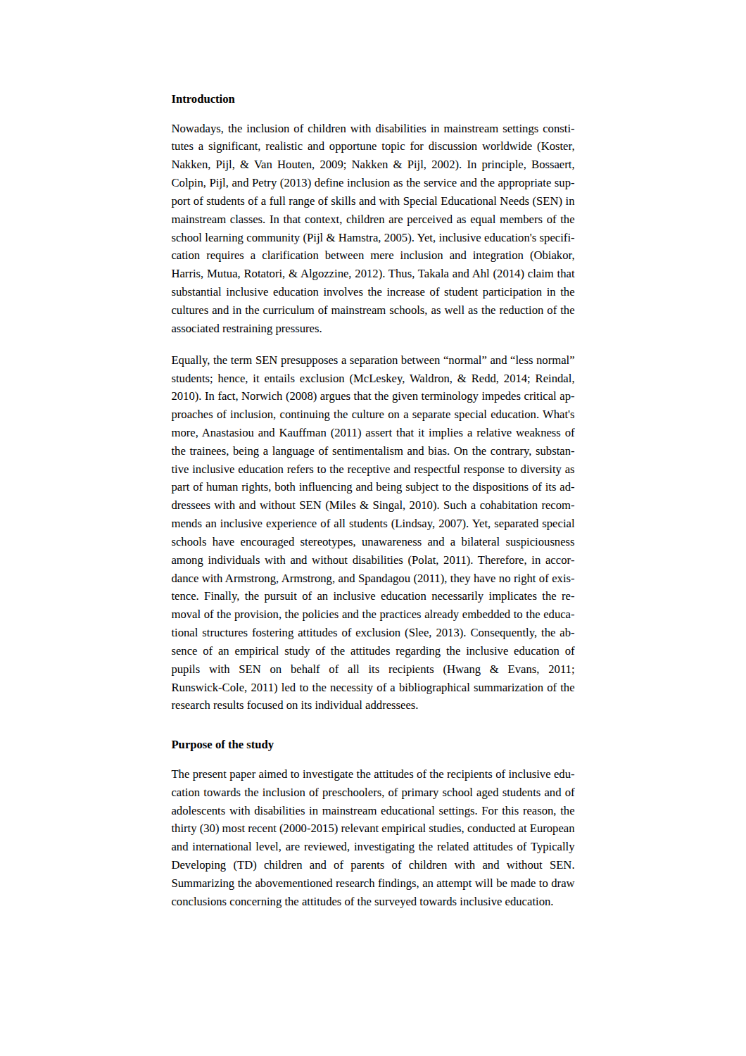Introduction
Nowadays, the inclusion of children with disabilities in mainstream settings constitutes a significant, realistic and opportune topic for discussion worldwide (Koster, Nakken, Pijl, & Van Houten, 2009; Nakken & Pijl, 2002). In principle, Bossaert, Colpin, Pijl, and Petry (2013) define inclusion as the service and the appropriate support of students of a full range of skills and with Special Educational Needs (SEN) in mainstream classes. In that context, children are perceived as equal members of the school learning community (Pijl & Hamstra, 2005). Yet, inclusive education's specification requires a clarification between mere inclusion and integration (Obiakor, Harris, Mutua, Rotatori, & Algozzine, 2012). Thus, Takala and Ahl (2014) claim that substantial inclusive education involves the increase of student participation in the cultures and in the curriculum of mainstream schools, as well as the reduction of the associated restraining pressures.
Equally, the term SEN presupposes a separation between “normal” and “less normal” students; hence, it entails exclusion (McLeskey, Waldron, & Redd, 2014; Reindal, 2010). In fact, Norwich (2008) argues that the given terminology impedes critical approaches of inclusion, continuing the culture on a separate special education. What's more, Anastasiou and Kauffman (2011) assert that it implies a relative weakness of the trainees, being a language of sentimentalism and bias. On the contrary, substantive inclusive education refers to the receptive and respectful response to diversity as part of human rights, both influencing and being subject to the dispositions of its addressees with and without SEN (Miles & Singal, 2010). Such a cohabitation recommends an inclusive experience of all students (Lindsay, 2007). Yet, separated special schools have encouraged stereotypes, unawareness and a bilateral suspiciousness among individuals with and without disabilities (Polat, 2011). Therefore, in accordance with Armstrong, Armstrong, and Spandagou (2011), they have no right of existence. Finally, the pursuit of an inclusive education necessarily implicates the removal of the provision, the policies and the practices already embedded to the educational structures fostering attitudes of exclusion (Slee, 2013). Consequently, the absence of an empirical study of the attitudes regarding the inclusive education of pupils with SEN on behalf of all its recipients (Hwang & Evans, 2011; Runswick‑Cole, 2011) led to the necessity of a bibliographical summarization of the research results focused on its individual addressees.
Purpose of the study
The present paper aimed to investigate the attitudes of the recipients of inclusive education towards the inclusion of preschoolers, of primary school aged students and of adolescents with disabilities in mainstream educational settings. For this reason, the thirty (30) most recent (2000-2015) relevant empirical studies, conducted at European and international level, are reviewed, investigating the related attitudes of Typically Developing (TD) children and of parents of children with and without SEN. Summarizing the abovementioned research findings, an attempt will be made to draw conclusions concerning the attitudes of the surveyed towards inclusive education.